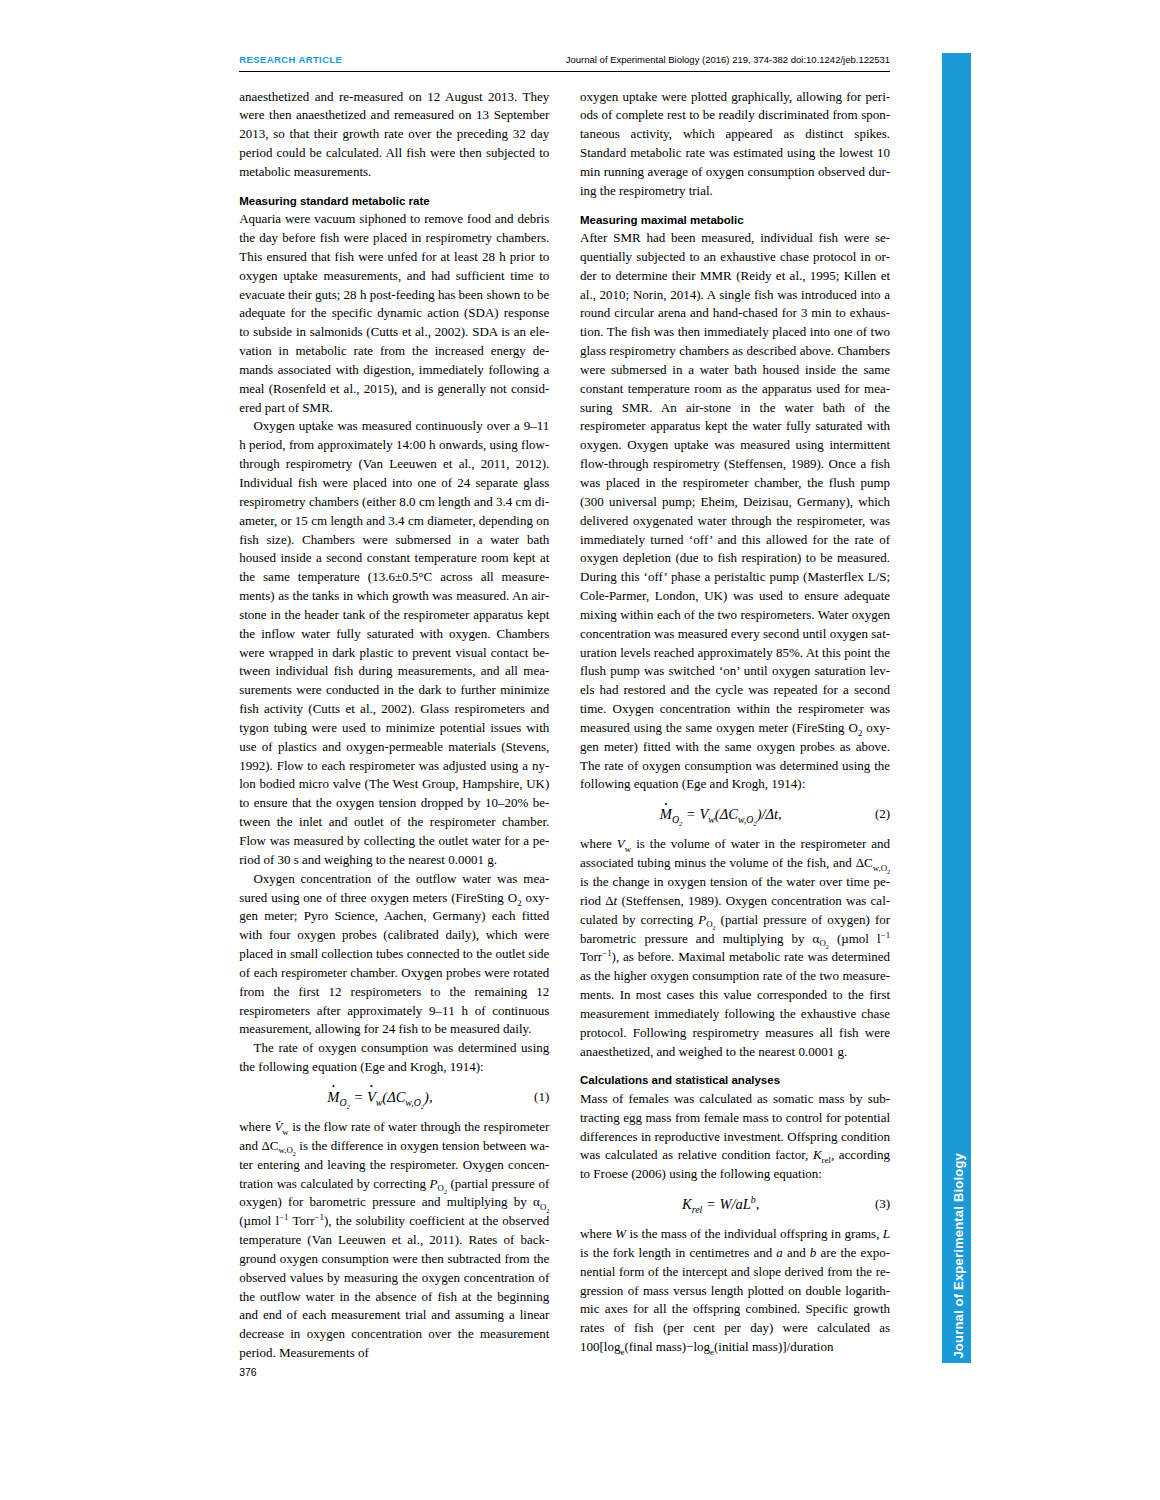Journal of Experimental Biology
Research Article
Journal of Experimental Biology (2016) 219, 374-382 doi:10.1242/jeb.122531
anaesthetized and re-measured on 12 August 2013. They were then anaesthetized and remeasured on 13 September 2013, so that their growth rate over the preceding 32 day period could be calculated. All fish were then subjected to metabolic measurements.
Measuring standard metabolic rate
Aquaria were vacuum siphoned to remove food and debris the day before fish were placed in respirometry chambers. This ensured that fish were unfed for at least 28 h prior to oxygen uptake measurements, and had sufficient time to evacuate their guts; 28 h post-feeding has been shown to be adequate for the specific dynamic action (SDA) response to subside in salmonids (Cutts et al., 2002). SDA is an elevation in metabolic rate from the increased energy demands associated with digestion, immediately following a meal (Rosenfeld et al., 2015), and is generally not considered part of SMR.
Oxygen uptake was measured continuously over a 9–11 h period, from approximately 14:00 h onwards, using flow-through respirometry (Van Leeuwen et al., 2011, 2012). Individual fish were placed into one of 24 separate glass respirometry chambers (either 8.0 cm length and 3.4 cm diameter, or 15 cm length and 3.4 cm diameter, depending on fish size). Chambers were submersed in a water bath housed inside a second constant temperature room kept at the same temperature (13.6±0.5°C across all measurements) as the tanks in which growth was measured. An air-stone in the header tank of the respirometer apparatus kept the inflow water fully saturated with oxygen. Chambers were wrapped in dark plastic to prevent visual contact between individual fish during measurements, and all measurements were conducted in the dark to further minimize fish activity (Cutts et al., 2002). Glass respirometers and tygon tubing were used to minimize potential issues with use of plastics and oxygen-permeable materials (Stevens, 1992). Flow to each respirometer was adjusted using a nylon bodied micro valve (The West Group, Hampshire, UK) to ensure that the oxygen tension dropped by 10–20% between the inlet and outlet of the respirometer chamber. Flow was measured by collecting the outlet water for a period of 30 s and weighing to the nearest 0.0001 g.
Oxygen concentration of the outflow water was measured using one of three oxygen meters (FireSting O2 oxygen meter; Pyro Science, Aachen, Germany) each fitted with four oxygen probes (calibrated daily), which were placed in small collection tubes connected to the outlet side of each respirometer chamber. Oxygen probes were rotated from the first 12 respirometers to the remaining 12 respirometers after approximately 9–11 h of continuous measurement, allowing for 24 fish to be measured daily.
The rate of oxygen consumption was determined using the following equation (Ege and Krogh, 1914):
MO2 = Vw(ΔCw,O2),
(1)
where V̇w is the flow rate of water through the respirometer and ΔCw,O2 is the difference in oxygen tension between water entering and leaving the respirometer. Oxygen concentration was calculated by correcting PO2 (partial pressure of oxygen) for barometric pressure and multiplying by αO2 (µmol l−1 Torr−1), the solubility coefficient at the observed temperature (Van Leeuwen et al., 2011). Rates of background oxygen consumption were then subtracted from the observed values by measuring the oxygen concentration of the outflow water in the absence of fish at the beginning and end of each measurement trial and assuming a linear decrease in oxygen concentration over the measurement period. Measurements of
oxygen uptake were plotted graphically, allowing for periods of complete rest to be readily discriminated from spontaneous activity, which appeared as distinct spikes. Standard metabolic rate was estimated using the lowest 10 min running average of oxygen consumption observed during the respirometry trial.
Measuring maximal metabolic
After SMR had been measured, individual fish were sequentially subjected to an exhaustive chase protocol in order to determine their MMR (Reidy et al., 1995; Killen et al., 2010; Norin, 2014). A single fish was introduced into a round circular arena and hand-chased for 3 min to exhaustion. The fish was then immediately placed into one of two glass respirometry chambers as described above. Chambers were submersed in a water bath housed inside the same constant temperature room as the apparatus used for measuring SMR. An air-stone in the water bath of the respirometer apparatus kept the water fully saturated with oxygen. Oxygen uptake was measured using intermittent flow-through respirometry (Steffensen, 1989). Once a fish was placed in the respirometer chamber, the flush pump (300 universal pump; Eheim, Deizisau, Germany), which delivered oxygenated water through the respirometer, was immediately turned ‘off’ and this allowed for the rate of oxygen depletion (due to fish respiration) to be measured. During this ‘off’ phase a peristaltic pump (Masterflex L/S; Cole-Parmer, London, UK) was used to ensure adequate mixing within each of the two respirometers. Water oxygen concentration was measured every second until oxygen saturation levels reached approximately 85%. At this point the flush pump was switched ‘on’ until oxygen saturation levels had restored and the cycle was repeated for a second time. Oxygen concentration within the respirometer was measured using the same oxygen meter (FireSting O2 oxygen meter) fitted with the same oxygen probes as above. The rate of oxygen consumption was determined using the following equation (Ege and Krogh, 1914):
MO2 = Vw(ΔCw,O2)/Δt,
(2)
where Vw is the volume of water in the respirometer and associated tubing minus the volume of the fish, and ΔCw,O2 is the change in oxygen tension of the water over time period Δt (Steffensen, 1989). Oxygen concentration was calculated by correcting PO2 (partial pressure of oxygen) for barometric pressure and multiplying by αO2 (µmol l−1 Torr−1), as before. Maximal metabolic rate was determined as the higher oxygen consumption rate of the two measurements. In most cases this value corresponded to the first measurement immediately following the exhaustive chase protocol. Following respirometry measures all fish were anaesthetized, and weighed to the nearest 0.0001 g.
Calculations and statistical analyses
Mass of females was calculated as somatic mass by subtracting egg mass from female mass to control for potential differences in reproductive investment. Offspring condition was calculated as relative condition factor, Krel, according to Froese (2006) using the following equation:
Krel = W/aLb,
(3)
where W is the mass of the individual offspring in grams, L is the fork length in centimetres and a and b are the exponential form of the intercept and slope derived from the regression of mass versus length plotted on double logarithmic axes for all the offspring combined. Specific growth rates of fish (per cent per day) were calculated as 100[loge(final mass)−loge(initial mass)]/duration
376